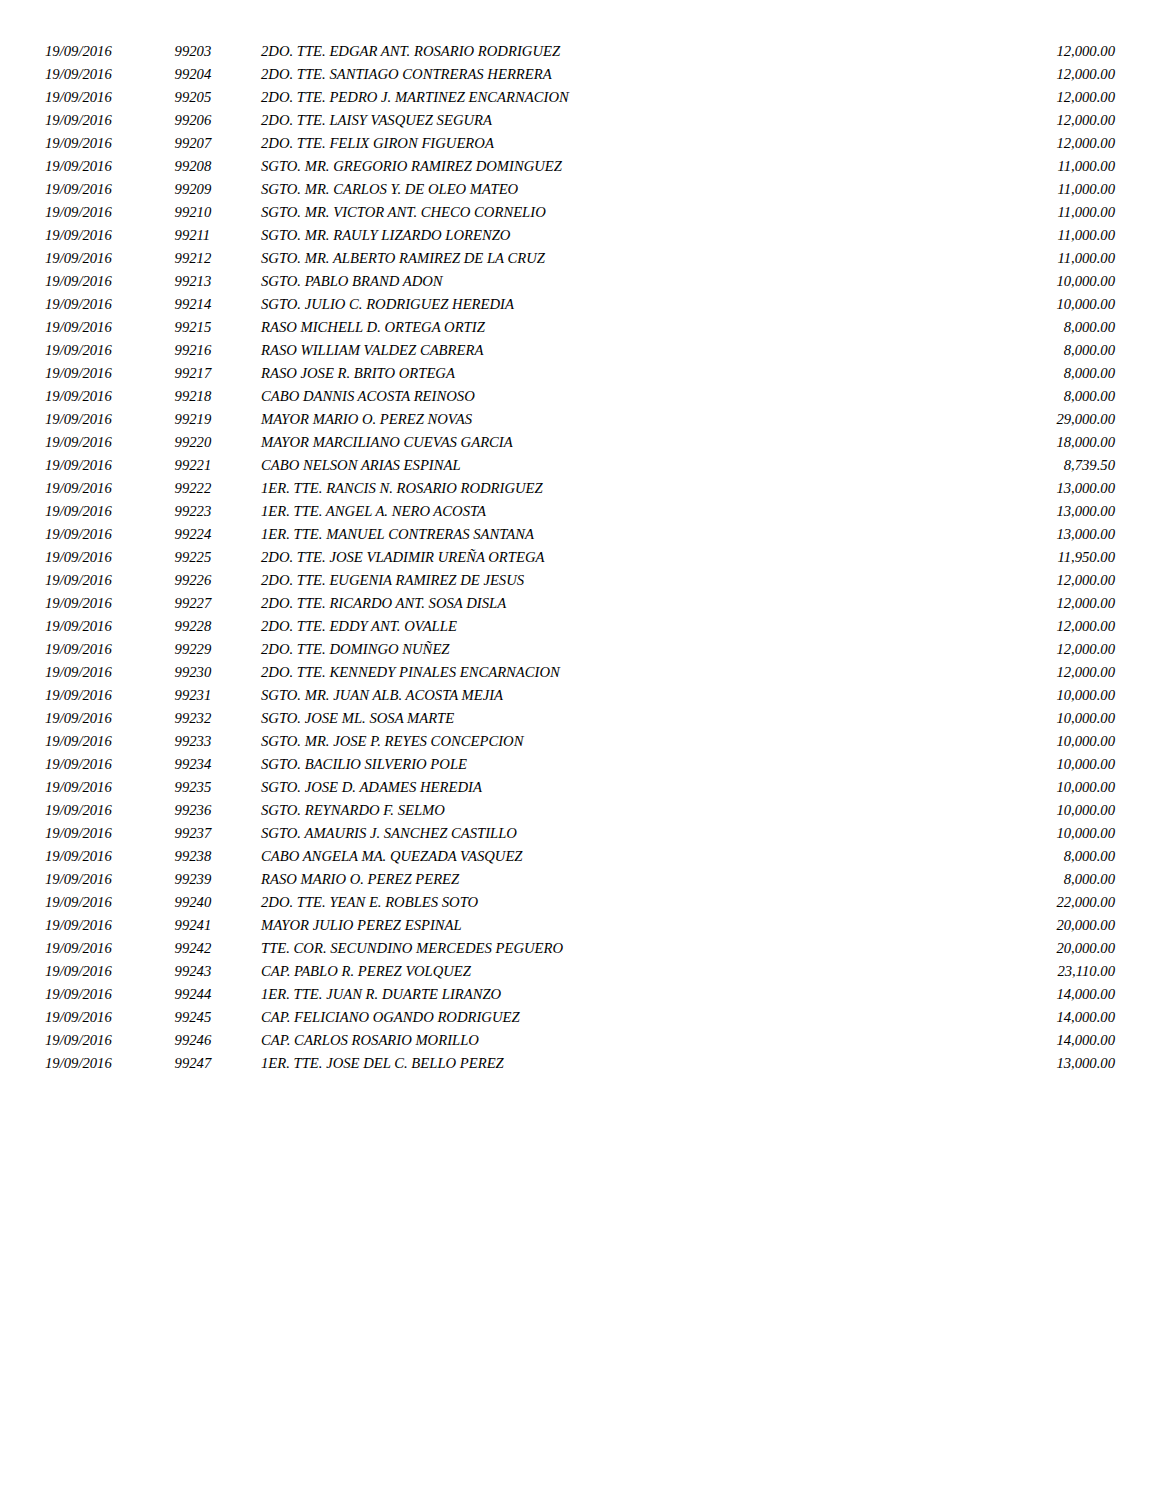| 19/09/2016 | 99203 | 2DO. TTE. EDGAR ANT. ROSARIO RODRIGUEZ | 12,000.00 |
| 19/09/2016 | 99204 | 2DO. TTE. SANTIAGO CONTRERAS HERRERA | 12,000.00 |
| 19/09/2016 | 99205 | 2DO. TTE. PEDRO J. MARTINEZ ENCARNACION | 12,000.00 |
| 19/09/2016 | 99206 | 2DO. TTE. LAISY VASQUEZ SEGURA | 12,000.00 |
| 19/09/2016 | 99207 | 2DO. TTE. FELIX GIRON FIGUEROA | 12,000.00 |
| 19/09/2016 | 99208 | SGTO. MR. GREGORIO RAMIREZ DOMINGUEZ | 11,000.00 |
| 19/09/2016 | 99209 | SGTO. MR. CARLOS Y. DE OLEO MATEO | 11,000.00 |
| 19/09/2016 | 99210 | SGTO. MR. VICTOR ANT. CHECO CORNELIO | 11,000.00 |
| 19/09/2016 | 99211 | SGTO. MR. RAULY LIZARDO LORENZO | 11,000.00 |
| 19/09/2016 | 99212 | SGTO. MR. ALBERTO RAMIREZ DE LA CRUZ | 11,000.00 |
| 19/09/2016 | 99213 | SGTO. PABLO BRAND ADON | 10,000.00 |
| 19/09/2016 | 99214 | SGTO. JULIO C. RODRIGUEZ HEREDIA | 10,000.00 |
| 19/09/2016 | 99215 | RASO MICHELL D. ORTEGA ORTIZ | 8,000.00 |
| 19/09/2016 | 99216 | RASO WILLIAM VALDEZ CABRERA | 8,000.00 |
| 19/09/2016 | 99217 | RASO JOSE R. BRITO ORTEGA | 8,000.00 |
| 19/09/2016 | 99218 | CABO DANNIS ACOSTA REINOSO | 8,000.00 |
| 19/09/2016 | 99219 | MAYOR MARIO O. PEREZ NOVAS | 29,000.00 |
| 19/09/2016 | 99220 | MAYOR MARCILIANO CUEVAS GARCIA | 18,000.00 |
| 19/09/2016 | 99221 | CABO NELSON ARIAS ESPINAL | 8,739.50 |
| 19/09/2016 | 99222 | 1ER. TTE. RANCIS N. ROSARIO RODRIGUEZ | 13,000.00 |
| 19/09/2016 | 99223 | 1ER. TTE. ANGEL A. NERO ACOSTA | 13,000.00 |
| 19/09/2016 | 99224 | 1ER. TTE. MANUEL CONTRERAS SANTANA | 13,000.00 |
| 19/09/2016 | 99225 | 2DO. TTE. JOSE VLADIMIR UREÑA ORTEGA | 11,950.00 |
| 19/09/2016 | 99226 | 2DO. TTE. EUGENIA RAMIREZ DE JESUS | 12,000.00 |
| 19/09/2016 | 99227 | 2DO. TTE. RICARDO ANT. SOSA DISLA | 12,000.00 |
| 19/09/2016 | 99228 | 2DO. TTE. EDDY ANT. OVALLE | 12,000.00 |
| 19/09/2016 | 99229 | 2DO. TTE. DOMINGO NUÑEZ | 12,000.00 |
| 19/09/2016 | 99230 | 2DO. TTE. KENNEDY PINALES ENCARNACION | 12,000.00 |
| 19/09/2016 | 99231 | SGTO. MR. JUAN ALB. ACOSTA MEJIA | 10,000.00 |
| 19/09/2016 | 99232 | SGTO. JOSE ML. SOSA MARTE | 10,000.00 |
| 19/09/2016 | 99233 | SGTO. MR. JOSE P. REYES CONCEPCION | 10,000.00 |
| 19/09/2016 | 99234 | SGTO. BACILIO SILVERIO POLE | 10,000.00 |
| 19/09/2016 | 99235 | SGTO. JOSE D. ADAMES HEREDIA | 10,000.00 |
| 19/09/2016 | 99236 | SGTO. REYNARDO F. SELMO | 10,000.00 |
| 19/09/2016 | 99237 | SGTO. AMAURIS J. SANCHEZ CASTILLO | 10,000.00 |
| 19/09/2016 | 99238 | CABO ANGELA MA. QUEZADA VASQUEZ | 8,000.00 |
| 19/09/2016 | 99239 | RASO MARIO O. PEREZ PEREZ | 8,000.00 |
| 19/09/2016 | 99240 | 2DO. TTE. YEAN E. ROBLES SOTO | 22,000.00 |
| 19/09/2016 | 99241 | MAYOR JULIO PEREZ ESPINAL | 20,000.00 |
| 19/09/2016 | 99242 | TTE. COR. SECUNDINO MERCEDES PEGUERO | 20,000.00 |
| 19/09/2016 | 99243 | CAP. PABLO R. PEREZ VOLQUEZ | 23,110.00 |
| 19/09/2016 | 99244 | 1ER. TTE. JUAN R. DUARTE LIRANZO | 14,000.00 |
| 19/09/2016 | 99245 | CAP. FELICIANO OGANDO RODRIGUEZ | 14,000.00 |
| 19/09/2016 | 99246 | CAP. CARLOS ROSARIO MORILLO | 14,000.00 |
| 19/09/2016 | 99247 | 1ER. TTE. JOSE DEL C. BELLO PEREZ | 13,000.00 |